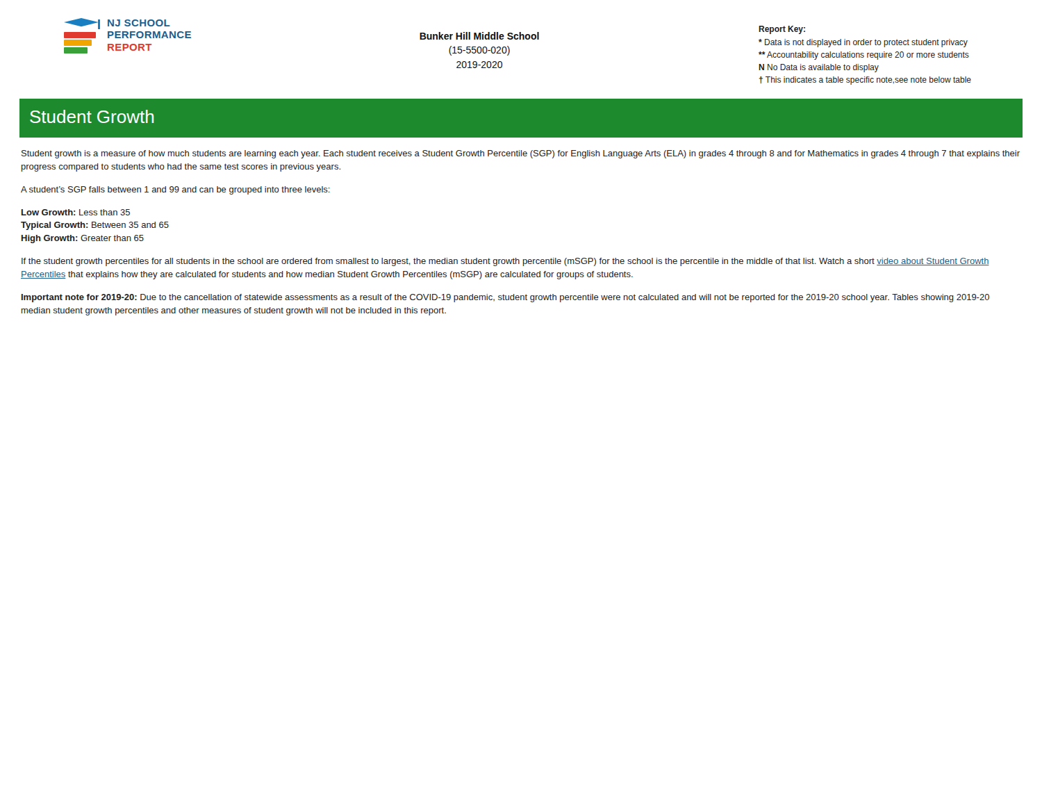NJ SCHOOL
PERFORMANCE
REPORT
Bunker Hill Middle School
(15-5500-020)
2019-2020
Report Key:
* Data is not displayed in order to protect student privacy
** Accountability calculations require 20 or more students
N No Data is available to display
† This indicates a table specific note,see note below table
Student Growth
Student growth is a measure of how much students are learning each year. Each student receives a Student Growth Percentile (SGP) for English Language Arts (ELA) in grades 4 through 8 and for Mathematics in grades 4 through 7 that explains their progress compared to students who had the same test scores in previous years.
A student’s SGP falls between 1 and 99 and can be grouped into three levels:
Low Growth: Less than 35
Typical Growth: Between 35 and 65
High Growth: Greater than 65
If the student growth percentiles for all students in the school are ordered from smallest to largest, the median student growth percentile (mSGP) for the school is the percentile in the middle of that list. Watch a short video about Student Growth Percentiles that explains how they are calculated for students and how median Student Growth Percentiles (mSGP) are calculated for groups of students.
Important note for 2019-20: Due to the cancellation of statewide assessments as a result of the COVID-19 pandemic, student growth percentile were not calculated and will not be reported for the 2019-20 school year. Tables showing 2019-20 median student growth percentiles and other measures of student growth will not be included in this report.